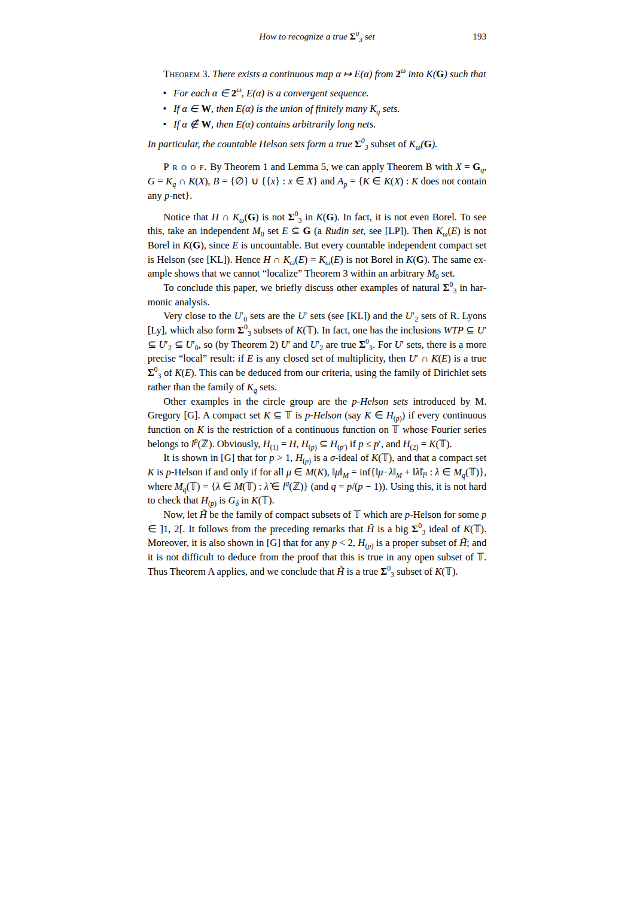How to recognize a true Σ03 set 193
Theorem 3. There exists a continuous map α ↦ E(α) from 2ω into K(G) such that
For each α ∈ 2ω, E(α) is a convergent sequence.
If α ∈ W, then E(α) is the union of finitely many Kq sets.
If α ∉ W, then E(α) contains arbitrarily long nets.
In particular, the countable Helson sets form a true Σ03 subset of Kω(G).
P r o o f. By Theorem 1 and Lemma 5, we can apply Theorem B with X = Gq, G = Kq ∩ K(X), B = {∅} ∪ {{x} : x ∈ X} and Ap = {K ∈ K(X) : K does not contain any p-net}.
Notice that H ∩ Kω(G) is not Σ03 in K(G). In fact, it is not even Borel. To see this, take an independent M0 set E ⊆ G (a Rudin set, see [LP]). Then Kω(E) is not Borel in K(G), since E is uncountable. But every countable independent compact set is Helson (see [KL]). Hence H ∩ Kω(E) = Kω(E) is not Borel in K(G). The same example shows that we cannot “localize” Theorem 3 within an arbitrary M0 set.
To conclude this paper, we briefly discuss other examples of natural Σ03 in harmonic analysis.
Very close to the U′0 sets are the U′ sets (see [KL]) and the U′2 sets of R. Lyons [Ly], which also form Σ03 subsets of K(𝕋). In fact, one has the inclusions WTP ⊆ U′ ⊆ U′2 ⊆ U′0, so (by Theorem 2) U′ and U′2 are true Σ03. For U′ sets, there is a more precise “local” result: if E is any closed set of multiplicity, then U′ ∩ K(E) is a true Σ03 of K(E). This can be deduced from our criteria, using the family of Dirichlet sets rather than the family of Kq sets.
Other examples in the circle group are the p-Helson sets introduced by M. Gregory [G]. A compact set K ⊆ 𝕋 is p-Helson (say K ∈ H(p)) if every continuous function on K is the restriction of a continuous function on 𝕋 whose Fourier series belongs to lp(ℤ). Obviously, H(1) = H, H(p) ⊆ H(p′) if p ≤ p′, and H(2) = K(𝕋).
It is shown in [G] that for p > 1, H(p) is a σ-ideal of K(𝕋), and that a compact set K is p-Helson if and only if for all μ ∈ M(K), ‖μ‖M = inf{‖μ−λ‖M + ‖λ̂‖lq : λ ∈ Mq(𝕋)}, where Mq(𝕋) = {λ ∈ M(𝕋) : λ̂ ∈ lq(ℤ)} (and q = p/(p − 1)). Using this, it is not hard to check that H(p) is Gδ in K(𝕋).
Now, let H̃ be the family of compact subsets of 𝕋 which are p-Helson for some p ∈ ]1, 2[. It follows from the preceding remarks that H̃ is a big Σ03 ideal of K(𝕋). Moreover, it is also shown in [G] that for any p < 2, H(p) is a proper subset of H̃; and it is not difficult to deduce from the proof that this is true in any open subset of 𝕋. Thus Theorem A applies, and we conclude that H̃ is a true Σ03 subset of K(𝕋).